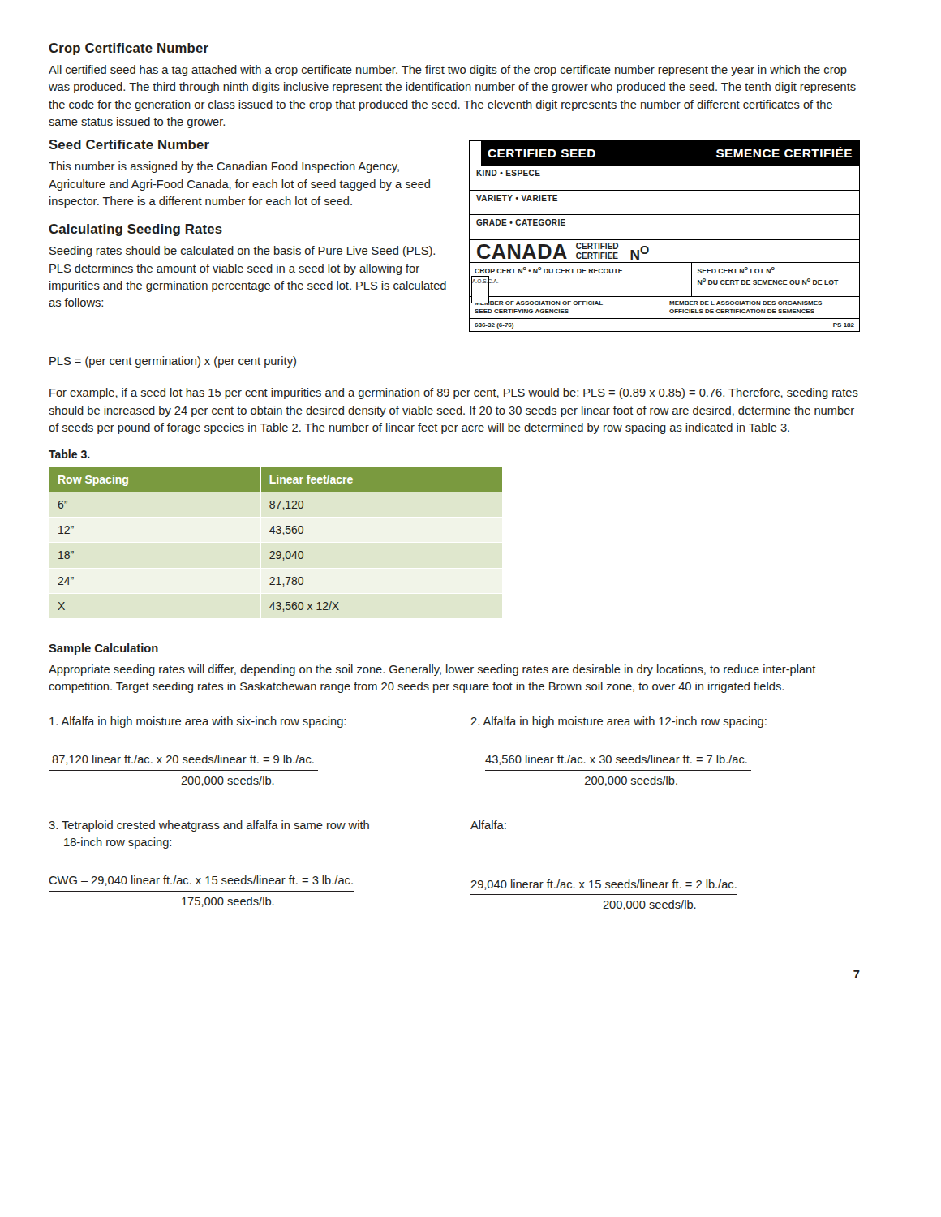Crop Certificate Number
All certified seed has a tag attached with a crop certificate number. The first two digits of the crop certificate number represent the year in which the crop was produced. The third through ninth digits inclusive represent the identification number of the grower who produced the seed. The tenth digit represents the code for the generation or class issued to the crop that produced the seed. The eleventh digit represents the number of different certificates of the same status issued to the grower.
CERTIFIED SEED SEMENCE CERTIFIÉE
KIND • ESPECE
VARIETY • VARIETE
GRADE • CATEGORIE
CANADA CERTIFIED
CERTIFIEE NO
CROP CERT No • No DU CERT DE RECOUTE
SEED CERT No LOT No
No DU CERT DE SEMENCE OU No DE LOT
MEMBER OF ASSOCIATION OF OFFICIAL
SEED CERTIFYING AGENCIES
MEMBER DE L ASSOCIATION DES ORGANISMES
OFFICIELS DE CERTIFICATION DE SEMENCES
686-32 (6-76) PS 182
A.O.S.C.A.
Seed Certificate Number
This number is assigned by the Canadian Food Inspection Agency, Agriculture and Agri-Food Canada, for each lot of seed tagged by a seed inspector. There is a different number for each lot of seed.
Calculating Seeding Rates
Seeding rates should be calculated on the basis of Pure Live Seed (PLS). PLS determines the amount of viable seed in a seed lot by allowing for impurities and the germination percentage of the seed lot. PLS is calculated as follows:
PLS = (per cent germination) x (per cent purity)
For example, if a seed lot has 15 per cent impurities and a germination of 89 per cent, PLS would be: PLS = (0.89 x 0.85) = 0.76. Therefore, seeding rates should be increased by 24 per cent to obtain the desired density of viable seed. If 20 to 30 seeds per linear foot of row are desired, determine the number of seeds per pound of forage species in Table 2. The number of linear feet per acre will be determined by row spacing as indicated in Table 3.
Table 3.
| Row Spacing | Linear feet/acre |
| --- | --- |
| 6” | 87,120 |
| 12” | 43,560 |
| 18” | 29,040 |
| 24” | 21,780 |
| X | 43,560 x 12/X |
Sample Calculation
Appropriate seeding rates will differ, depending on the soil zone. Generally, lower seeding rates are desirable in dry locations, to reduce inter-plant competition. Target seeding rates in Saskatchewan range from 20 seeds per square foot in the Brown soil zone, to over 40 in irrigated fields.
1. Alfalfa in high moisture area with six-inch row spacing:
87,120 linear ft./ac. x 20 seeds/linear ft. = 9 lb./ac. 200,000 seeds/lb.
3. Tetraploid crested wheatgrass and alfalfa in same row with
18-inch row spacing:
CWG – 29,040 linear ft./ac. x 15 seeds/linear ft. = 3 lb./ac. 175,000 seeds/lb.
2. Alfalfa in high moisture area with 12-inch row spacing:
43,560 linear ft./ac. x 30 seeds/linear ft. = 7 lb./ac. 200,000 seeds/lb.
Alfalfa:
29,040 linerar ft./ac. x 15 seeds/linear ft. = 2 lb./ac. 200,000 seeds/lb.
7